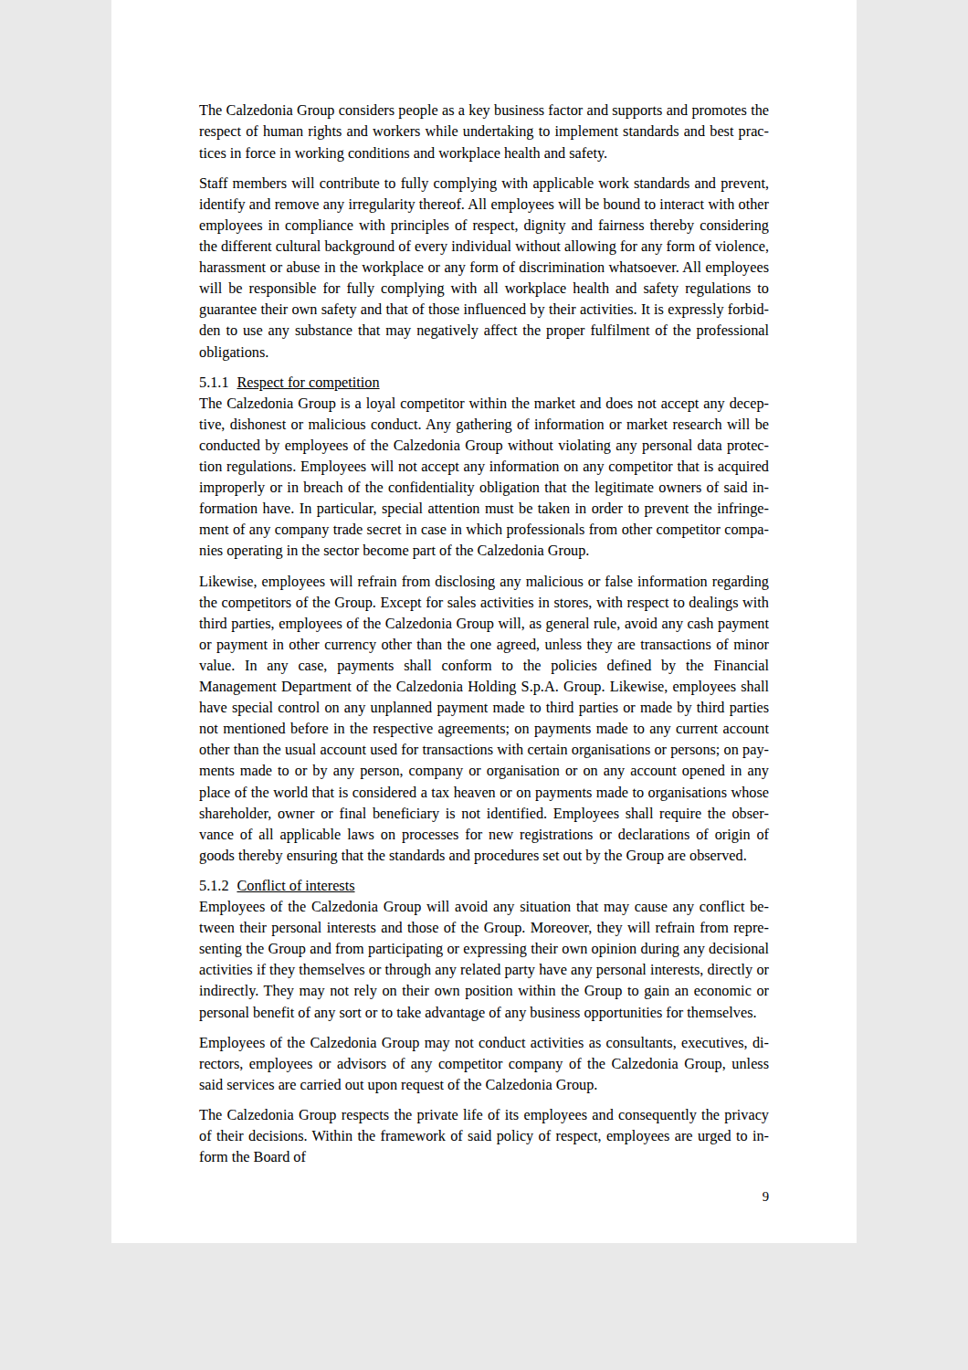The Calzedonia Group considers people as a key business factor and supports and promotes the respect of human rights and workers while undertaking to implement standards and best practices in force in working conditions and workplace health and safety.
Staff members will contribute to fully complying with applicable work standards and prevent, identify and remove any irregularity thereof. All employees will be bound to interact with other employees in compliance with principles of respect, dignity and fairness thereby considering the different cultural background of every individual without allowing for any form of violence, harassment or abuse in the workplace or any form of discrimination whatsoever. All employees will be responsible for fully complying with all workplace health and safety regulations to guarantee their own safety and that of those influenced by their activities. It is expressly forbidden to use any substance that may negatively affect the proper fulfilment of the professional obligations.
5.1.1 Respect for competition
The Calzedonia Group is a loyal competitor within the market and does not accept any deceptive, dishonest or malicious conduct. Any gathering of information or market research will be conducted by employees of the Calzedonia Group without violating any personal data protection regulations. Employees will not accept any information on any competitor that is acquired improperly or in breach of the confidentiality obligation that the legitimate owners of said information have. In particular, special attention must be taken in order to prevent the infringement of any company trade secret in case in which professionals from other competitor companies operating in the sector become part of the Calzedonia Group.
Likewise, employees will refrain from disclosing any malicious or false information regarding the competitors of the Group. Except for sales activities in stores, with respect to dealings with third parties, employees of the Calzedonia Group will, as general rule, avoid any cash payment or payment in other currency other than the one agreed, unless they are transactions of minor value. In any case, payments shall conform to the policies defined by the Financial Management Department of the Calzedonia Holding S.p.A. Group. Likewise, employees shall have special control on any unplanned payment made to third parties or made by third parties not mentioned before in the respective agreements; on payments made to any current account other than the usual account used for transactions with certain organisations or persons; on payments made to or by any person, company or organisation or on any account opened in any place of the world that is considered a tax heaven or on payments made to organisations whose shareholder, owner or final beneficiary is not identified. Employees shall require the observance of all applicable laws on processes for new registrations or declarations of origin of goods thereby ensuring that the standards and procedures set out by the Group are observed.
5.1.2 Conflict of interests
Employees of the Calzedonia Group will avoid any situation that may cause any conflict between their personal interests and those of the Group. Moreover, they will refrain from representing the Group and from participating or expressing their own opinion during any decisional activities if they themselves or through any related party have any personal interests, directly or indirectly. They may not rely on their own position within the Group to gain an economic or personal benefit of any sort or to take advantage of any business opportunities for themselves.
Employees of the Calzedonia Group may not conduct activities as consultants, executives, directors, employees or advisors of any competitor company of the Calzedonia Group, unless said services are carried out upon request of the Calzedonia Group.
The Calzedonia Group respects the private life of its employees and consequently the privacy of their decisions. Within the framework of said policy of respect, employees are urged to inform the Board of
9